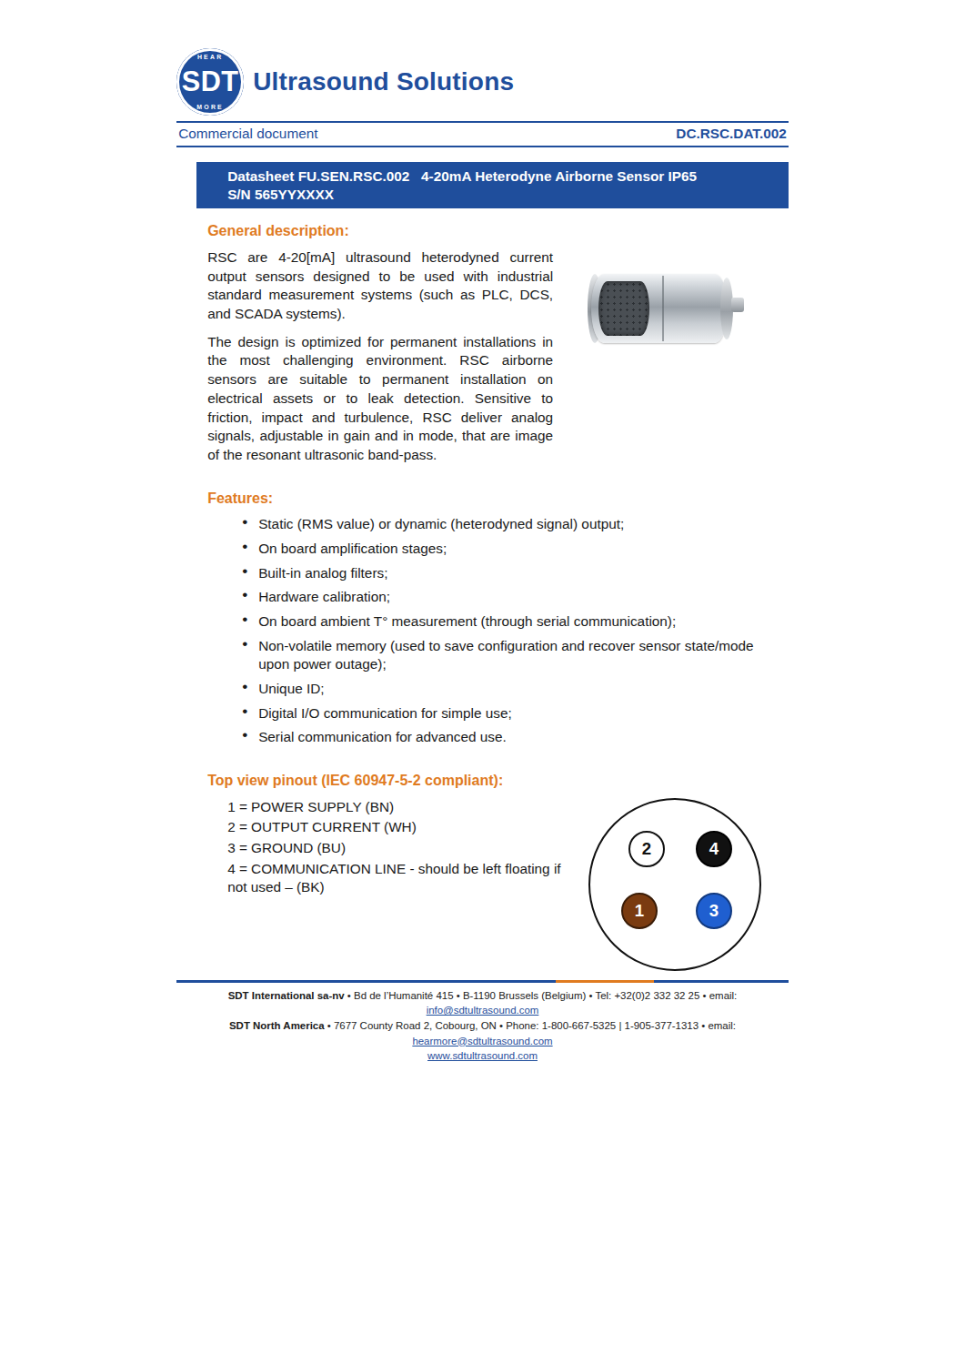HEAR SDT MORE
Ultrasound Solutions
Commercial document
DC.RSC.DAT.002
Datasheet FU.SEN.RSC.002 4-20mA Heterodyne Airborne Sensor IP65
S/N 565YYXXXX
General description:
RSC are 4-20[mA] ultrasound heterodyned current output sensors designed to be used with industrial standard measurement systems (such as PLC, DCS, and SCADA systems).
The design is optimized for permanent installations in the most challenging environment. RSC airborne sensors are suitable to permanent installation on electrical assets or to leak detection. Sensitive to friction, impact and turbulence, RSC deliver analog signals, adjustable in gain and in mode, that are image of the resonant ultrasonic band-pass.
Features:
Static (RMS value) or dynamic (heterodyned signal) output;
On board amplification stages;
Built-in analog filters;
Hardware calibration;
On board ambient T° measurement (through serial communication);
Non-volatile memory (used to save configuration and recover sensor state/mode upon power outage);
Unique ID;
Digital I/O communication for simple use;
Serial communication for advanced use.
Top view pinout (IEC 60947-5-2 compliant):
1 = POWER SUPPLY (BN)
2 = OUTPUT CURRENT (WH)
3 = GROUND (BU)
4 = COMMUNICATION LINE - should be left floating if not used – (BK)
2
4
1
3
SDT International sa-nv • Bd de l’Humanité 415 • B-1190 Brussels (Belgium) • Tel: +32(0)2 332 32 25 • email: info@sdtultrasound.com
SDT North America • 7677 County Road 2, Cobourg, ON • Phone: 1-800-667-5325 | 1-905-377-1313 • email: hearmore@sdtultrasound.com
www.sdtultrasound.com